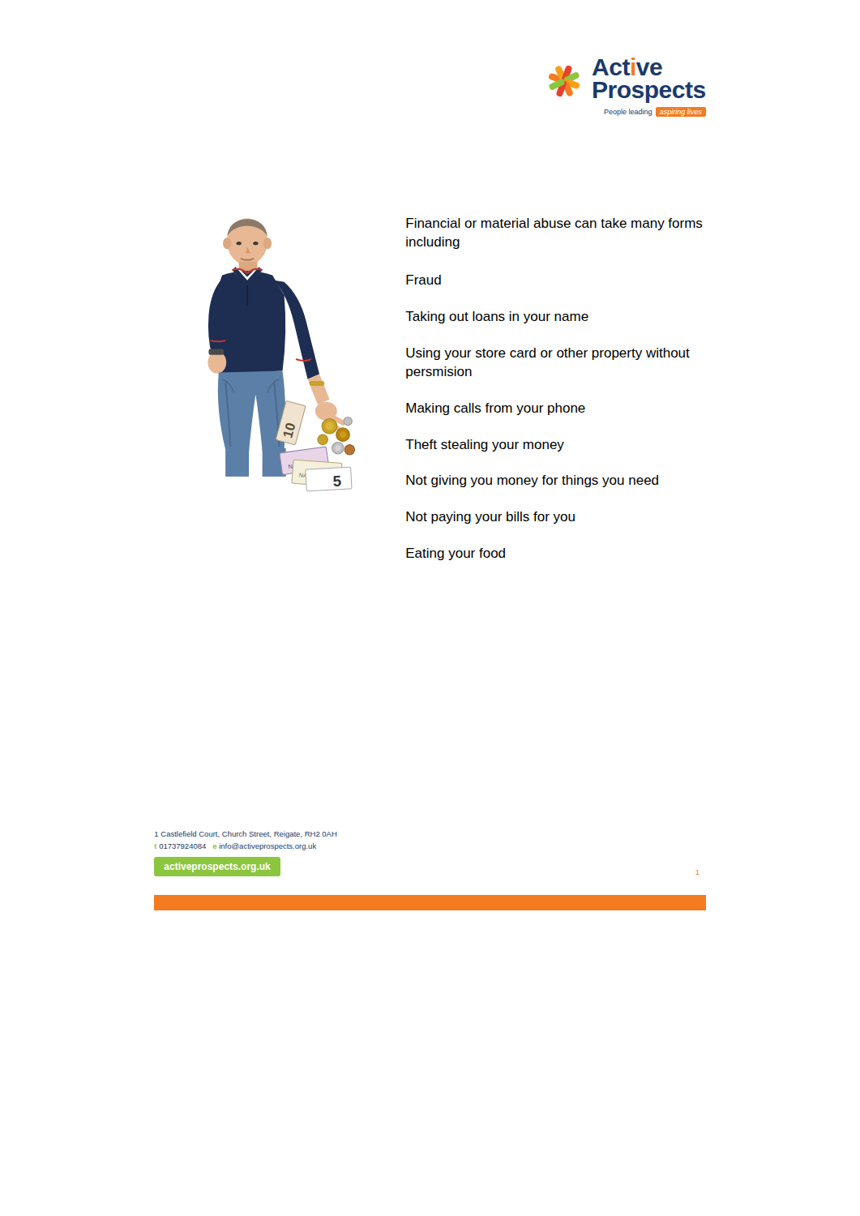Active Prospects
People leading aspiring lives
NATIONAL NATIONAL 5 10
Financial or material abuse can take many forms including
Fraud
Taking out loans in your name
Using your store card or other property without persmision
Making calls from your phone
Theft stealing your money
Not giving you money for things you need
Not paying your bills for you
Eating your food
1 Castlefield Court, Church Street, Reigate, RH2 0AH
t 01737924084 e info@activeprospects.org.uk
activeprospects.org.uk 1